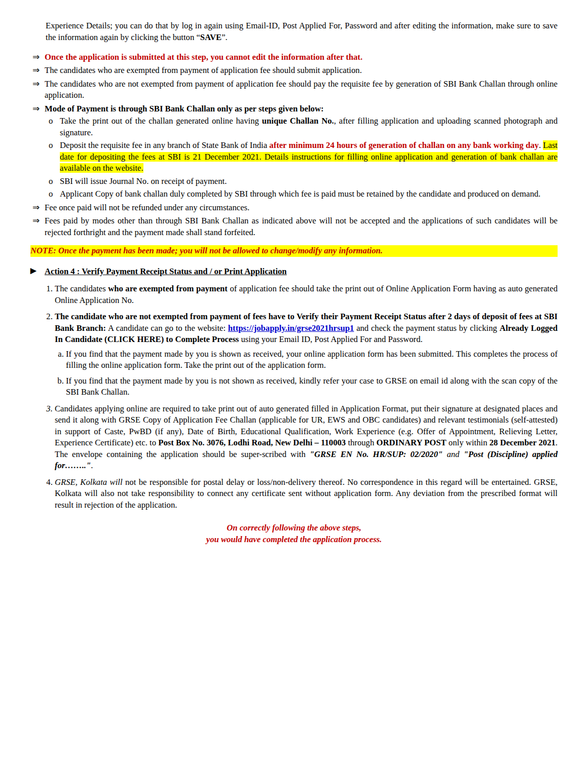Experience Details; you can do that by log in again using Email-ID, Post Applied For, Password and after editing the information, make sure to save the information again by clicking the button “SAVE”.
Once the application is submitted at this step, you cannot edit the information after that.
The candidates who are exempted from payment of application fee should submit application.
The candidates who are not exempted from payment of application fee should pay the requisite fee by generation of SBI Bank Challan through online application.
Mode of Payment is through SBI Bank Challan only as per steps given below:
Take the print out of the challan generated online having unique Challan No., after filling application and uploading scanned photograph and signature.
Deposit the requisite fee in any branch of State Bank of India after minimum 24 hours of generation of challan on any bank working day. Last date for depositing the fees at SBI is 21 December 2021. Details instructions for filling online application and generation of bank challan are available on the website.
SBI will issue Journal No. on receipt of payment.
Applicant Copy of bank challan duly completed by SBI through which fee is paid must be retained by the candidate and produced on demand.
Fee once paid will not be refunded under any circumstances.
Fees paid by modes other than through SBI Bank Challan as indicated above will not be accepted and the applications of such candidates will be rejected forthright and the payment made shall stand forfeited.
NOTE: Once the payment has been made; you will not be allowed to change/modify any information.
Action 4 : Verify Payment Receipt Status and / or Print Application
The candidates who are exempted from payment of application fee should take the print out of Online Application Form having as auto generated Online Application No.
The candidate who are not exempted from payment of fees have to Verify their Payment Receipt Status after 2 days of deposit of fees at SBI Bank Branch: A candidate can go to the website: https://jobapply.in/grse2021hrsup1 and check the payment status by clicking Already Logged In Candidate (CLICK HERE) to Complete Process using your Email ID, Post Applied For and Password.
If you find that the payment made by you is shown as received, your online application form has been submitted. This completes the process of filling the online application form. Take the print out of the application form.
If you find that the payment made by you is not shown as received, kindly refer your case to GRSE on email id along with the scan copy of the SBI Bank Challan.
Candidates applying online are required to take print out of auto generated filled in Application Format, put their signature at designated places and send it along with GRSE Copy of Application Fee Challan (applicable for UR, EWS and OBC candidates) and relevant testimonials (self-attested) in support of Caste, PwBD (if any), Date of Birth, Educational Qualification, Work Experience (e.g. Offer of Appointment, Relieving Letter, Experience Certificate) etc. to Post Box No. 3076, Lodhi Road, New Delhi – 110003 through ORDINARY POST only within 28 December 2021. The envelope containing the application should be super-scribed with "GRSE EN No. HR/SUP: 02/2020" and "Post (Discipline) applied for……..".
GRSE, Kolkata will not be responsible for postal delay or loss/non-delivery thereof. No correspondence in this regard will be entertained. GRSE, Kolkata will also not take responsibility to connect any certificate sent without application form. Any deviation from the prescribed format will result in rejection of the application.
On correctly following the above steps,
you would have completed the application process.